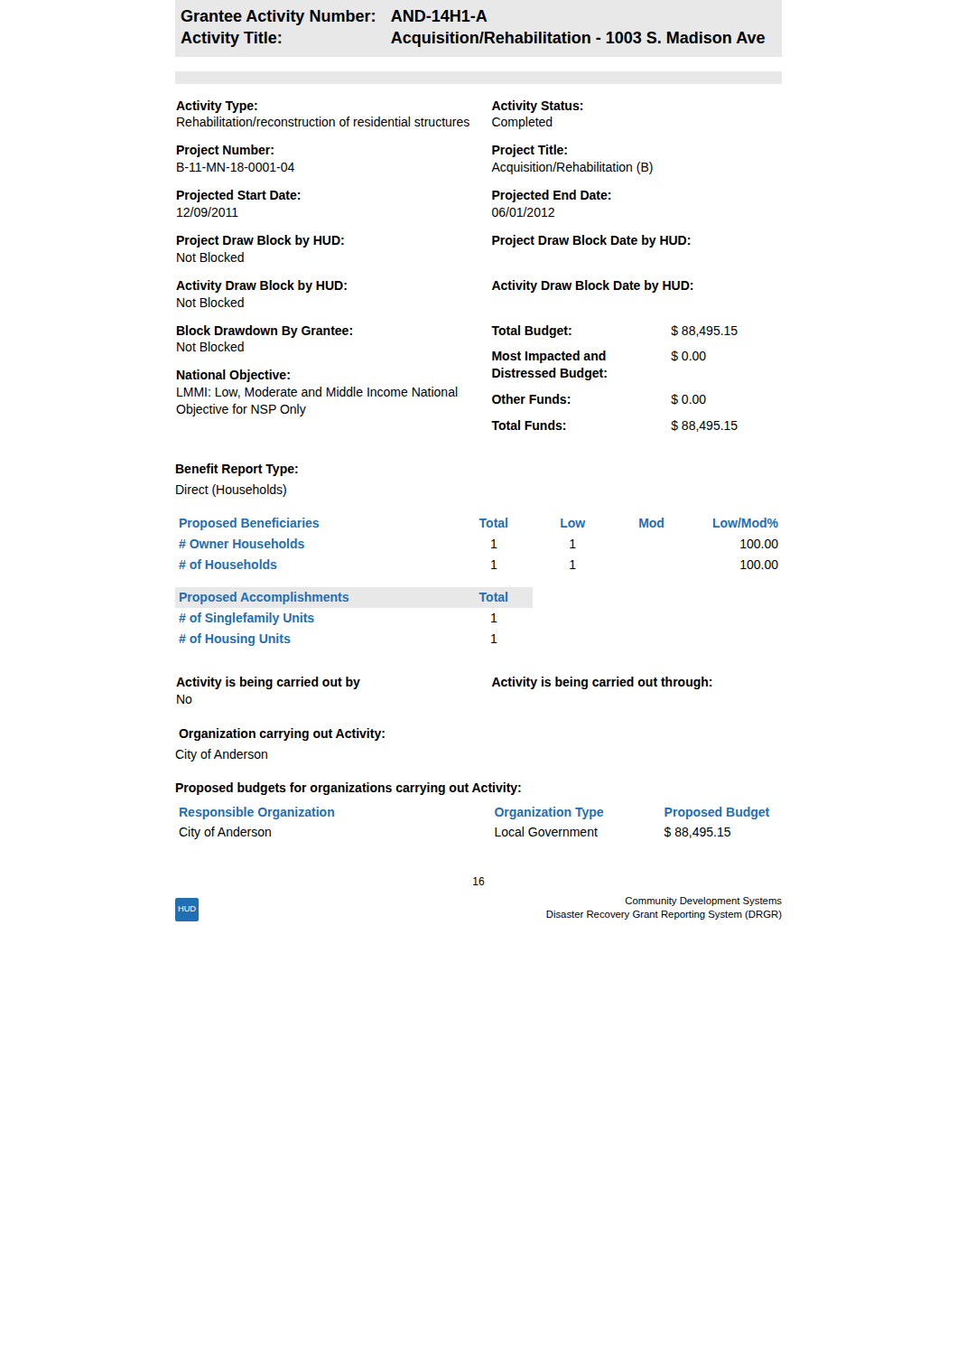| Grantee Activity Number: | AND-14H1-A |
| Activity Title: | Acquisition/Rehabilitation - 1003 S. Madison Ave |
| Activity Type: Rehabilitation/reconstruction of residential structures Project Number: B-11-MN-18-0001-04 Projected Start Date: 12/09/2011 Project Draw Block by HUD: Not Blocked Activity Draw Block by HUD: Not Blocked Block Drawdown By Grantee: Not Blocked National Objective: LMMI: Low, Moderate and Middle Income National Objective for NSP Only | Activity Status: Completed Project Title: Acquisition/Rehabilitation (B) Projected End Date: 06/01/2012 Project Draw Block Date by HUD: Activity Draw Block Date by HUD: / Total Budget: / $ 88,495.15 / / Most Impacted and Distressed Budget: / $ 0.00 / / Other Funds: / $ 0.00 / / Total Funds: / $ 88,495.15 / |
Benefit Report Type:
Direct (Households)
| Proposed Beneficiaries | Total | Low | Mod | Low/Mod% |
| --- | --- | --- | --- | --- |
| # Owner Households | 1 | 1 | | 100.00 |
| # of Households | 1 | 1 | | 100.00 |
| Proposed Accomplishments | Total | |
| # of Singlefamily Units | 1 | |
| # of Housing Units | 1 | |
| Activity is being carried out by No | Activity is being carried out through: |
Organization carrying out Activity:
City of Anderson
Proposed budgets for organizations carrying out Activity:
| Responsible Organization | Organization Type | Proposed Budget |
| --- | --- | --- |
| City of Anderson | Local Government | $ 88,495.15 |
16
HUD
Community Development Systems
Disaster Recovery Grant Reporting System (DRGR)